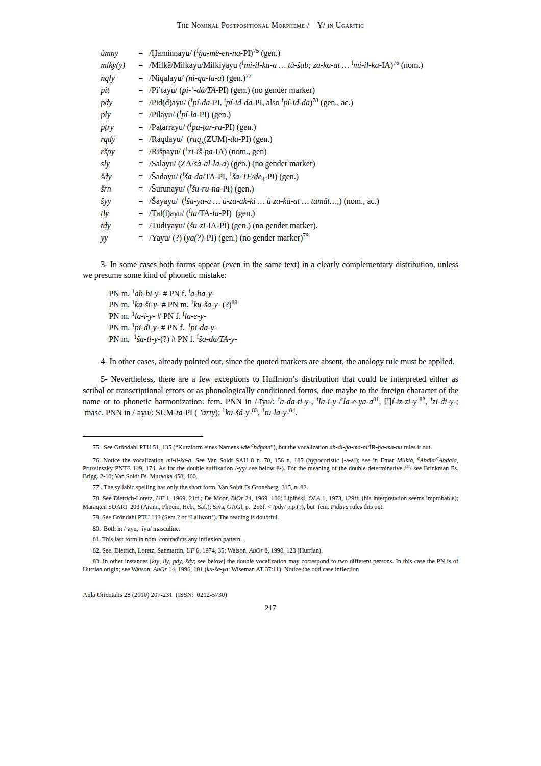The Nominal Postpositional Morpheme /—Y/ in Ugaritic
| úmny | = | /Ḫaminnayu/ ( f ḫa-mé-en-na -PI) 75 (gen.) |
| mlky(y) | = | /Milkā/Milkayu/Milkiyayu ( f mi-il-ka-a … tù-šab; za-ka-at … f mi-il-ka -IA) 76 (nom.) |
| nqly | = | /Niqalayu/ (ni-qa-la-a ) (gen.) 77 |
| pit | = | /Pi’tayu/ ( pi-’-dá/TA -PI) (gen.) (no gender marker) |
| pdy | = | /Pid(d)ayu/ ( f pí-da -PI, f pí-id-da -PI, also f pí-id-da ) 78 (gen., ac.) |
| ply | = | /Pilayu/ ( f pí-la -PI) (gen.) |
| pṭry | = | /Paṭarrayu/ ( f pa-ṭar-ra -PI) (gen.) |
| rqdy | = | /Raqdayu/ ( raq x (ZUM)- da -PI) (gen.) |
| ršpy | = | /Rišpayu/ ( 1 ri-iš-pa -IA) (nom., gen) |
| sly | = | /Salayu/ (ZA/ sà-al-la-a ) (gen.) (no gender marker) |
| šdy | = | /Šadayu/ ( f ša-da /TA-PI , 1 ša-TE/de 4 -PI) (gen.) |
| šrn | = | /Šurunayu/ ( f šu-ru-na -PI) (gen.) |
| šyy | = | /Šayayu/ ( f ša-ya-a … ù-za-ak-ki … ù za-kà-at … tamât… ,) (nom., ac.) |
| ṭly | = | /Ṭal(l)ayu/ ( f ta /TA- la -PI) (gen.) |
| ṯdy | = | /Ṯuḏiyayu/ ( šu-zi -IA-PI) (gen.) (no gender marker). |
| yy | = | /Yayu/ (?) ( ya(?) -PI) (gen.) (no gender marker) 79 |
3- In some cases both forms appear (even in the same text) in a clearly complementary distribution, unless we presume some kind of phonetic mistake:
PN m. 1 ab-bi-y- # PN f. fa-ba-y-
PN m. 1 ka-ši-y- # PN m. 1 ku-ša-y- (?)80
PN m. 1 la-i-y- # PN f. fla-e-y-
PN m. 1 pi-di-y- # PN f. fpi-da-y-
PN m. 1 ša-ti-y-(?) # PN f. fša-da/TA-y-
4- In other cases, already pointed out, since the quoted markers are absent, the analogy rule must be applied.
5- Nevertheless, there are a few exceptions to Huffmon’s distribution that could be interpreted either as scribal or transcriptional errors or as phonologically conditioned forms, due maybe to the foreign character of the name or to phonetic harmonization: fem. PNN in /-īyu/: fa-da-ti-y-, fla-i-y-/fla-e-ya-a 81, [f]í-iz-zi-y-82, fzi-di-y-; masc. PNN in /-ayu/: SUM-ta-PI ( ’arty); 1 ku-šá-y-83, 1 tu-la-y-84.
75. See Gröndahl PTU 51, 135 (“Kurzform eines Namens wie cbdḫmn”), but the vocalization ab-di-ḫa-ma-ni/ÌR-ḫa-ma-nu rules it out.
76. Notice the vocalization mi-il-ka-a. See Van Soldt SAU 8 n. 70, 156 n. 185 (hypocoristic [-a-a]); see in Emar Milkia, cAbdia/cAbdaia, Pruzsinszky PNTE 149, 174. As for the double suffixation /-yy/ see below 8-). For the meaning of the double determinative /1f/ see Brinkman Fs. Brigg. 2-10; Van Soldt Fs. Muraoka 458, 460.
77 . The syllabic spelling has only the short form. Van Soldt Fs Groneberg 315, n. 82.
78. See Dietrich-Loretz, UF 1, 1969, 21ff.; De Moor, BiOr 24, 1969, 106; Lipiński, OLA 1, 1973, 129ff. (his interpretation seems improbable); Maraqten SOARI 203 (Aram., Phoen., Heb., Saf.); Siva, GAGl, p. 256f. < /pdy/ p.p.(?), but fem. Pidaya rules this out.
79. See Gröndahl PTU 143 (Sem.? or ‘Lallwort’). The reading is doubtful.
80. Both in /-ayu, -īyu/ masculine.
81. This last form in nom. contradicts any inflexion pattern.
82. See. Dietrich, Loretz, Sanmartín, UF 6, 1974, 35; Watson, AuOr 8, 1990, 123 (Hurrian).
83. In other instances [kṯy, liy, pdy, šdy; see below] the double vocalization may correspond to two different persons. In this case the PN is of Hurrian origin; see Watson, AuOr 14, 1996, 101 (ku-ša-ya: Wiseman AT 37:11). Notice the odd case inflection
Aula Orientalis 28 (2010) 207-231 (ISSN: 0212-5730)
217